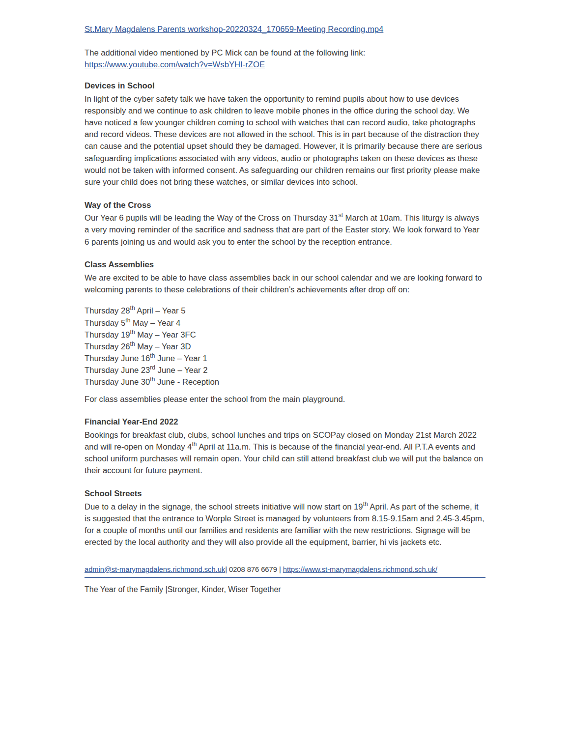St.Mary Magdalens Parents workshop-20220324_170659-Meeting Recording.mp4
The additional video mentioned by PC Mick can be found at the following link:
https://www.youtube.com/watch?v=WsbYHI-rZOE
Devices in School
In light of the cyber safety talk we have taken the opportunity to remind pupils about how to use devices responsibly and we continue to ask children to leave mobile phones in the office during the school day. We have noticed a few younger children coming to school with watches that can record audio, take photographs and record videos. These devices are not allowed in the school. This is in part because of the distraction they can cause and the potential upset should they be damaged. However, it is primarily because there are serious safeguarding implications associated with any videos, audio or photographs taken on these devices as these would not be taken with informed consent. As safeguarding our children remains our first priority please make sure your child does not bring these watches, or similar devices into school.
Way of the Cross
Our Year 6 pupils will be leading the Way of the Cross on Thursday 31st March at 10am. This liturgy is always a very moving reminder of the sacrifice and sadness that are part of the Easter story. We look forward to Year 6 parents joining us and would ask you to enter the school by the reception entrance.
Class Assemblies
We are excited to be able to have class assemblies back in our school calendar and we are looking forward to welcoming parents to these celebrations of their children’s achievements after drop off on:
Thursday 28th April – Year 5
Thursday 5th May – Year 4
Thursday 19th May – Year 3FC
Thursday 26th May – Year 3D
Thursday June 16th June – Year 1
Thursday June 23rd June – Year 2
Thursday June 30th June - Reception
For class assemblies please enter the school from the main playground.
Financial Year-End 2022
Bookings for breakfast club, clubs, school lunches and trips on SCOPay closed on Monday 21st March 2022 and will re-open on Monday 4th April at 11a.m. This is because of the financial year-end. All P.T.A events and school uniform purchases will remain open. Your child can still attend breakfast club we will put the balance on their account for future payment.
School Streets
Due to a delay in the signage, the school streets initiative will now start on 19th April. As part of the scheme, it is suggested that the entrance to Worple Street is managed by volunteers from 8.15-9.15am and 2.45-3.45pm, for a couple of months until our families and residents are familiar with the new restrictions. Signage will be erected by the local authority and they will also provide all the equipment, barrier, hi vis jackets etc.
admin@st-marymagdalens.richmond.sch.uk| 0208 876 6679 | https://www.st-marymagdalens.richmond.sch.uk/
The Year of the Family |Stronger, Kinder, Wiser Together